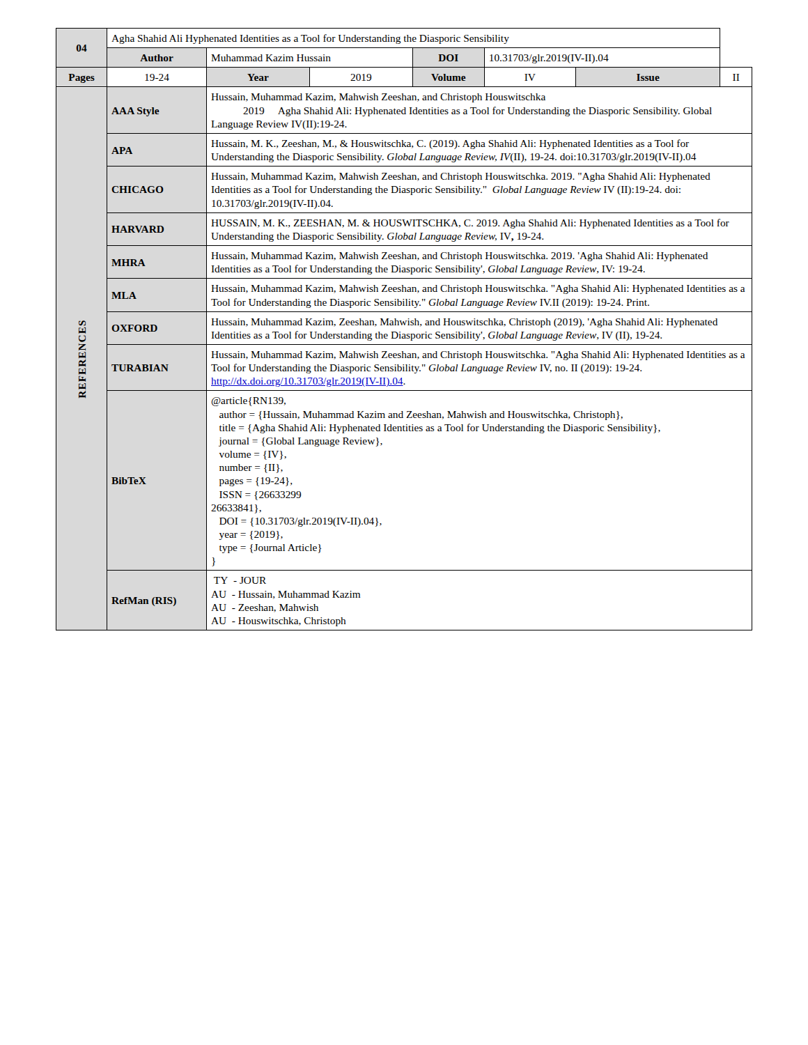| 04 | Agha Shahid Ali Hyphenated Identities as a Tool for Understanding the Diasporic Sensibility |
| Author | Muhammad Kazim Hussain | DOI | 10.31703/glr.2019(IV-II).04 |
| Pages | 19-24 | Year | 2019 | Volume | IV | Issue | II |
| REFERENCES | AAA Style | Hussain, Muhammad Kazim, Mahwish Zeeshan, and Christoph Houswitschka 2019 Agha Shahid Ali: Hyphenated Identities as a Tool for Understanding the Diasporic Sensibility. Global Language Review IV(II):19-24. |
| APA | Hussain, M. K., Zeeshan, M., & Houswitschka, C. (2019). Agha Shahid Ali: Hyphenated Identities as a Tool for Understanding the Diasporic Sensibility. Global Language Review, IV (II), 19-24. doi:10.31703/glr.2019(IV-II).04 |
| CHICAGO | Hussain, Muhammad Kazim, Mahwish Zeeshan, and Christoph Houswitschka. 2019. "Agha Shahid Ali: Hyphenated Identities as a Tool for Understanding the Diasporic Sensibility." Global Language Review IV (II):19-24. doi: 10.31703/glr.2019(IV-II).04. |
| HARVARD | HUSSAIN, M. K., ZEESHAN, M. & HOUSWITSCHKA, C. 2019. Agha Shahid Ali: Hyphenated Identities as a Tool for Understanding the Diasporic Sensibility. Global Language Review, IV , 19-24. |
| MHRA | Hussain, Muhammad Kazim, Mahwish Zeeshan, and Christoph Houswitschka. 2019. 'Agha Shahid Ali: Hyphenated Identities as a Tool for Understanding the Diasporic Sensibility', Global Language Review , IV: 19-24. |
| MLA | Hussain, Muhammad Kazim, Mahwish Zeeshan, and Christoph Houswitschka. "Agha Shahid Ali: Hyphenated Identities as a Tool for Understanding the Diasporic Sensibility." Global Language Review IV.II (2019): 19-24. Print. |
| OXFORD | Hussain, Muhammad Kazim, Zeeshan, Mahwish, and Houswitschka, Christoph (2019), 'Agha Shahid Ali: Hyphenated Identities as a Tool for Understanding the Diasporic Sensibility', Global Language Review , IV (II), 19-24. |
| TURABIAN | Hussain, Muhammad Kazim, Mahwish Zeeshan, and Christoph Houswitschka. "Agha Shahid Ali: Hyphenated Identities as a Tool for Understanding the Diasporic Sensibility." Global Language Review IV, no. II (2019): 19-24. http://dx.doi.org/10.31703/glr.2019(IV-II).04 . |
| BibTeX | @article{RN139, author = {Hussain, Muhammad Kazim and Zeeshan, Mahwish and Houswitschka, Christoph}, title = {Agha Shahid Ali: Hyphenated Identities as a Tool for Understanding the Diasporic Sensibility}, journal = {Global Language Review}, volume = {IV}, number = {II}, pages = {19-24}, ISSN = {26633299 26633841}, DOI = {10.31703/glr.2019(IV-II).04}, year = {2019}, type = {Journal Article} } |
| RefMan (RIS) | TY - JOUR AU - Hussain, Muhammad Kazim AU - Zeeshan, Mahwish AU - Houswitschka, Christoph |